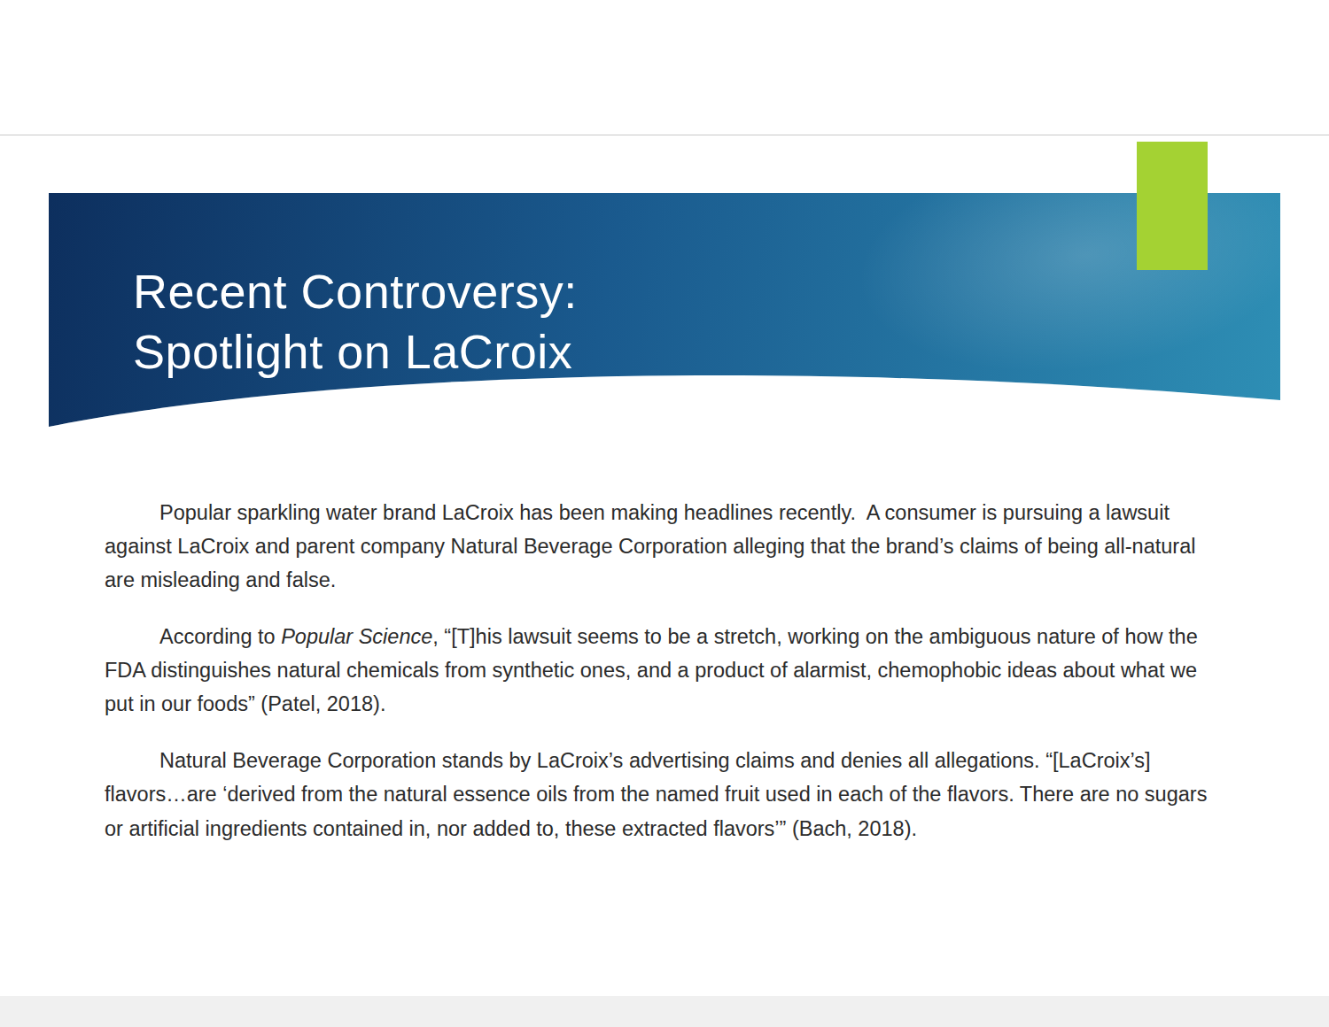Recent Controversy:
Spotlight on LaCroix
Popular sparkling water brand LaCroix has been making headlines recently. A consumer is pursuing a lawsuit against LaCroix and parent company Natural Beverage Corporation alleging that the brand’s claims of being all-natural are misleading and false.
According to Popular Science, “[T]his lawsuit seems to be a stretch, working on the ambiguous nature of how the FDA distinguishes natural chemicals from synthetic ones, and a product of alarmist, chemophobic ideas about what we put in our foods” (Patel, 2018).
Natural Beverage Corporation stands by LaCroix’s advertising claims and denies all allegations. “[LaCroix’s] flavors…are ‘derived from the natural essence oils from the named fruit used in each of the flavors. There are no sugars or artificial ingredients contained in, nor added to, these extracted flavors’” (Bach, 2018).